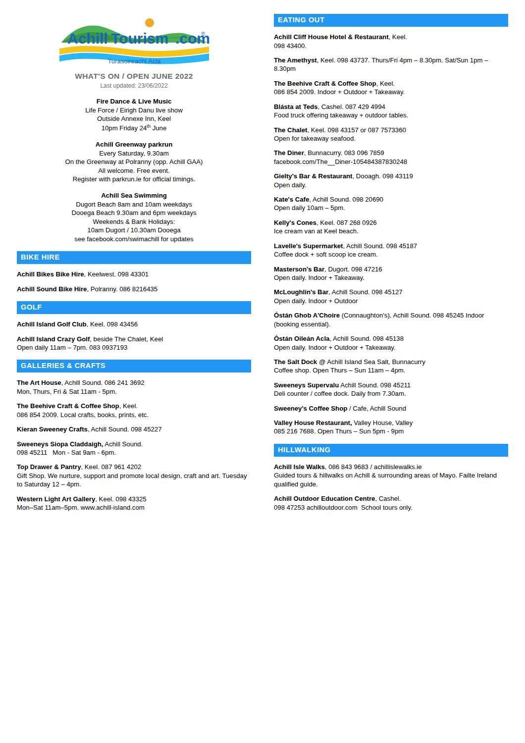Achill Tourism .com ® Turasoireacht Acla
WHAT'S ON / OPEN JUNE 2022
Last updated: 23/06/2022
Fire Dance & Live Music Life Force / Eirigh Danu live show
Outside Annexe Inn, Keel
10pm Friday 24th June
Achill Greenway parkrun Every Saturday, 9.30am
On the Greenway at Polranny (opp. Achill GAA)
All welcome. Free event.
Register with parkrun.ie for official timings.
Achill Sea Swimming Dugort Beach 8am and 10am weekdays
Dooega Beach 9.30am and 6pm weekdays
Weekends & Bank Holidays:
10am Dugort / 10.30am Dooega
see facebook.com/swimachill for updates
BIKE HIRE
Achill Bikes Bike Hire, Keelwest. 098 43301
Achill Sound Bike Hire, Polranny. 086 8216435
GOLF
Achill Island Golf Club, Keel. 098 43456
Achill Island Crazy Golf, beside The Chalet, Keel
Open daily 11am – 7pm. 083 0937193
GALLERIES & CRAFTS
The Art House, Achill Sound. 086 241 3692
Mon, Thurs, Fri & Sat 11am - 5pm.
The Beehive Craft & Coffee Shop, Keel.
086 854 2009. Local crafts, books, prints, etc.
Kieran Sweeney Crafts, Achill Sound. 098 45227
Sweeneys Siopa Claddaigh, Achill Sound.
098 45211 Mon - Sat 9am - 6pm.
Top Drawer & Pantry, Keel. 087 961 4202
Gift Shop. We nurture, support and promote local design, craft and art. Tuesday to Saturday 12 – 4pm.
Western Light Art Gallery, Keel. 098 43325
Mon–Sat 11am–5pm. www.achill-island.com
EATING OUT
Achill Cliff House Hotel & Restaurant, Keel.
098 43400.
The Amethyst, Keel. 098 43737. Thurs/Fri 4pm – 8.30pm. Sat/Sun 1pm – 8.30pm
The Beehive Craft & Coffee Shop, Keel.
086 854 2009. Indoor + Outdoor + Takeaway.
Blásta at Teds, Cashel. 087 429 4994
Food truck offering takeaway + outdoor tables.
The Chalet, Keel. 098 43157 or 087 7573360
Open for takeaway seafood.
The Diner, Bunnacurry. 083 096 7859
facebook.com/The__Diner-105484387830248
Gielty's Bar & Restaurant, Dooagh. 098 43119
Open daily.
Kate's Cafe, Achill Sound. 098 20690
Open daily 10am – 5pm.
Kelly's Cones, Keel. 087 268 0926
Ice cream van at Keel beach.
Lavelle's Supermarket, Achill Sound. 098 45187
Coffee dock + soft scoop ice cream.
Masterson's Bar, Dugort. 098 47216
Open daily. Indoor + Takeaway.
McLoughlin's Bar, Achill Sound. 098 45127
Open daily. Indoor + Outdoor
Óstán Ghob A'Choire (Connaughton's), Achill Sound. 098 45245 Indoor (booking essential).
Óstán Oileán Acla, Achill Sound. 098 45138
Open daily. Indoor + Outdoor + Takeaway.
The Salt Dock @ Achill Island Sea Salt, Bunnacurry
Coffee shop. Open Thurs – Sun 11am – 4pm.
Sweeneys Supervalu Achill Sound. 098 45211
Deli counter / coffee dock. Daily from 7.30am.
Sweeney's Coffee Shop / Cafe, Achill Sound
Valley House Restaurant, Valley House, Valley
085 216 7688. Open Thurs – Sun 5pm - 9pm
HILLWALKING
Achill Isle Walks, 086 843 9683 / achillislewalks.ie
Guided tours & hillwalks on Achill & surrounding areas of Mayo. Failte Ireland qualified guide.
Achill Outdoor Education Centre, Cashel.
098 47253 achilloutdoor.com School tours only.